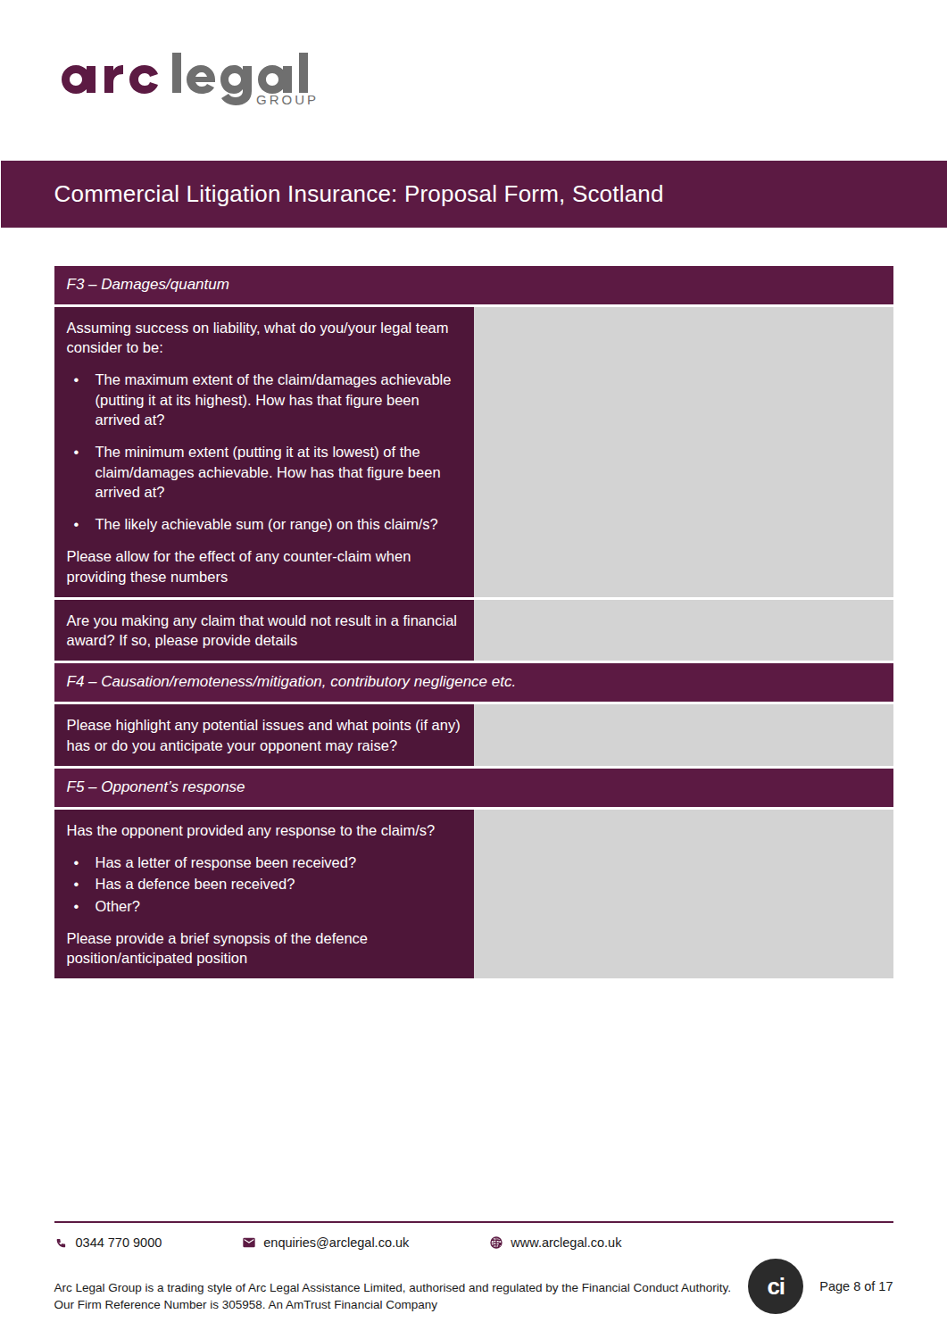GROUP
Commercial Litigation Insurance: Proposal Form, Scotland
| F3 – Damages/quantum |
| Assuming success on liability, what do you/your legal team consider to be: The maximum extent of the claim/damages achievable (putting it at its highest). How has that figure been arrived at? The minimum extent (putting it at its lowest) of the claim/damages achievable. How has that figure been arrived at? The likely achievable sum (or range) on this claim/s? Please allow for the effect of any counter-claim when providing these numbers | |
| Are you making any claim that would not result in a financial award? If so, please provide details | |
| F4 – Causation/remoteness/mitigation, contributory negligence etc. |
| Please highlight any potential issues and what points (if any) has or do you anticipate your opponent may raise? | |
| F5 – Opponent’s response |
| Has the opponent provided any response to the claim/s? Has a letter of response been received? Has a defence been received? Other? Please provide a brief synopsis of the defence position/anticipated position | |
0344 770 9000 enquiries@arclegal.co.uk www.arclegal.co.uk
Arc Legal Group is a trading style of Arc Legal Assistance Limited, authorised and regulated by the Financial Conduct Authority. Our Firm Reference Number is 305958. An AmTrust Financial Company
ci
Page 8 of 17